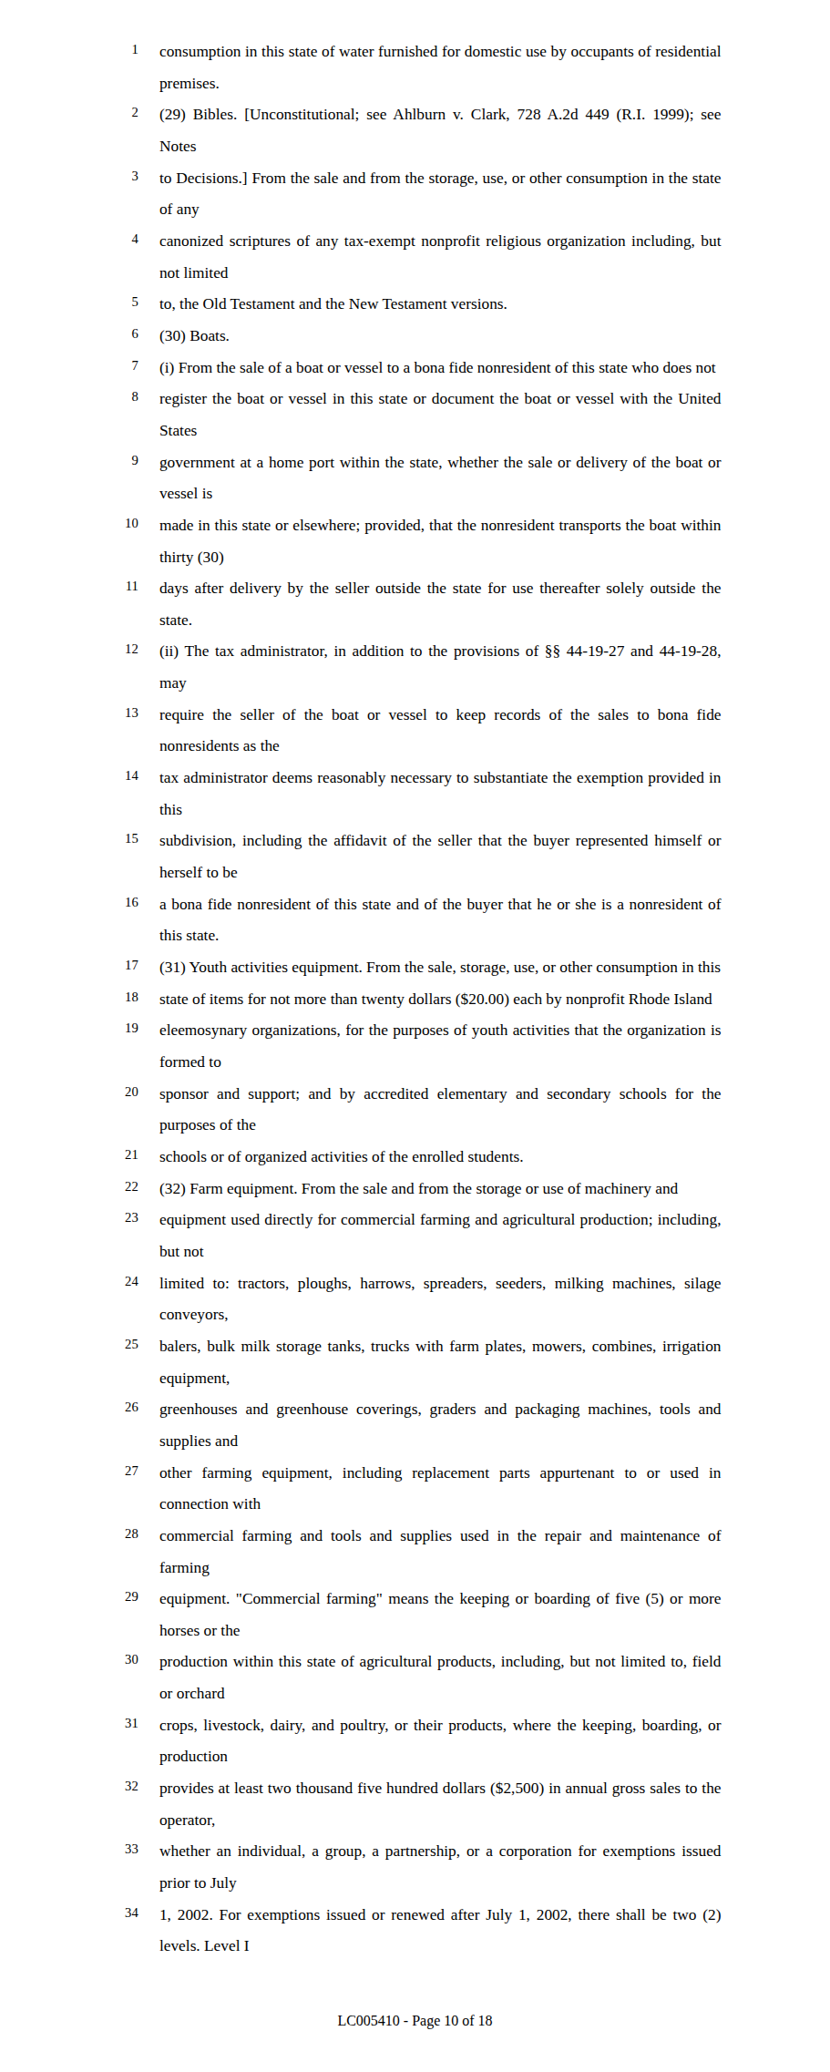consumption in this state of water furnished for domestic use by occupants of residential premises.
(29) Bibles. [Unconstitutional; see Ahlburn v. Clark, 728 A.2d 449 (R.I. 1999); see Notes
to Decisions.] From the sale and from the storage, use, or other consumption in the state of any
canonized scriptures of any tax-exempt nonprofit religious organization including, but not limited
to, the Old Testament and the New Testament versions.
(30) Boats.
(i) From the sale of a boat or vessel to a bona fide nonresident of this state who does not
register the boat or vessel in this state or document the boat or vessel with the United States
government at a home port within the state, whether the sale or delivery of the boat or vessel is
made in this state or elsewhere; provided, that the nonresident transports the boat within thirty (30)
days after delivery by the seller outside the state for use thereafter solely outside the state.
(ii) The tax administrator, in addition to the provisions of §§ 44-19-27 and 44-19-28, may
require the seller of the boat or vessel to keep records of the sales to bona fide nonresidents as the
tax administrator deems reasonably necessary to substantiate the exemption provided in this
subdivision, including the affidavit of the seller that the buyer represented himself or herself to be
a bona fide nonresident of this state and of the buyer that he or she is a nonresident of this state.
(31) Youth activities equipment. From the sale, storage, use, or other consumption in this
state of items for not more than twenty dollars ($20.00) each by nonprofit Rhode Island
eleemosynary organizations, for the purposes of youth activities that the organization is formed to
sponsor and support; and by accredited elementary and secondary schools for the purposes of the
schools or of organized activities of the enrolled students.
(32) Farm equipment. From the sale and from the storage or use of machinery and
equipment used directly for commercial farming and agricultural production; including, but not
limited to: tractors, ploughs, harrows, spreaders, seeders, milking machines, silage conveyors,
balers, bulk milk storage tanks, trucks with farm plates, mowers, combines, irrigation equipment,
greenhouses and greenhouse coverings, graders and packaging machines, tools and supplies and
other farming equipment, including replacement parts appurtenant to or used in connection with
commercial farming and tools and supplies used in the repair and maintenance of farming
equipment. "Commercial farming" means the keeping or boarding of five (5) or more horses or the
production within this state of agricultural products, including, but not limited to, field or orchard
crops, livestock, dairy, and poultry, or their products, where the keeping, boarding, or production
provides at least two thousand five hundred dollars ($2,500) in annual gross sales to the operator,
whether an individual, a group, a partnership, or a corporation for exemptions issued prior to July
1, 2002. For exemptions issued or renewed after July 1, 2002, there shall be two (2) levels. Level I
LC005410 - Page 10 of 18